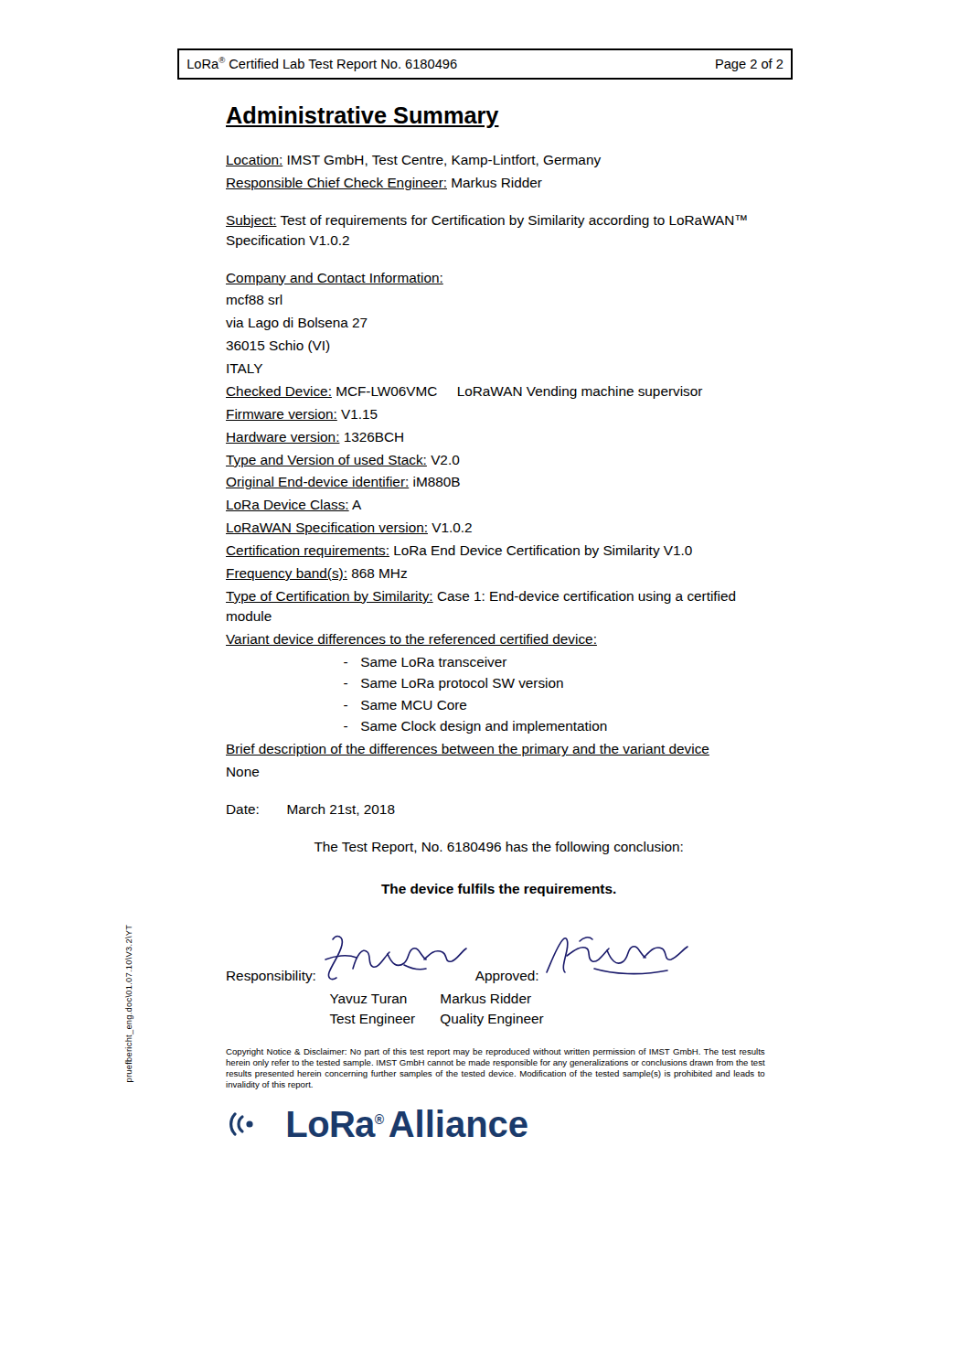LoRa® Certified Lab Test Report No. 6180496 Page 2 of 2
Administrative Summary
Location: IMST GmbH, Test Centre, Kamp-Lintfort, Germany
Responsible Chief Check Engineer: Markus Ridder
Subject: Test of requirements for Certification by Similarity according to LoRaWAN™ Specification V1.0.2
Company and Contact Information:
mcf88 srl
via Lago di Bolsena 27
36015 Schio (VI)
ITALY
Checked Device: MCF-LW06VMC LoRaWAN Vending machine supervisor
Firmware version: V1.15
Hardware version: 1326BCH
Type and Version of used Stack: V2.0
Original End-device identifier: iM880B
LoRa Device Class: A
LoRaWAN Specification version: V1.0.2
Certification requirements: LoRa End Device Certification by Similarity V1.0
Frequency band(s): 868 MHz
Type of Certification by Similarity: Case 1: End-device certification using a certified module
Variant device differences to the referenced certified device:
Same LoRa transceiver
Same LoRa protocol SW version
Same MCU Core
Same Clock design and implementation
Brief description of the differences between the primary and the variant device
None
Date: March 21st, 2018
The Test Report, No. 6180496 has the following conclusion:
The device fulfils the requirements.
Responsibility: Approved:
Yavuz Turan Test Engineer
Markus Ridder Quality Engineer
Copyright Notice & Disclaimer: No part of this test report may be reproduced without written permission of IMST GmbH. The test results herein only refer to the tested sample. IMST GmbH cannot be made responsible for any generalizations or conclusions drawn from the test results presented herein concerning further samples of the tested device. Modification of the tested sample(s) is prohibited and leads to invalidity of this report.
LoRa® Alliance
pruefbericht_eng.doc\01.07.10\V3.2\YT